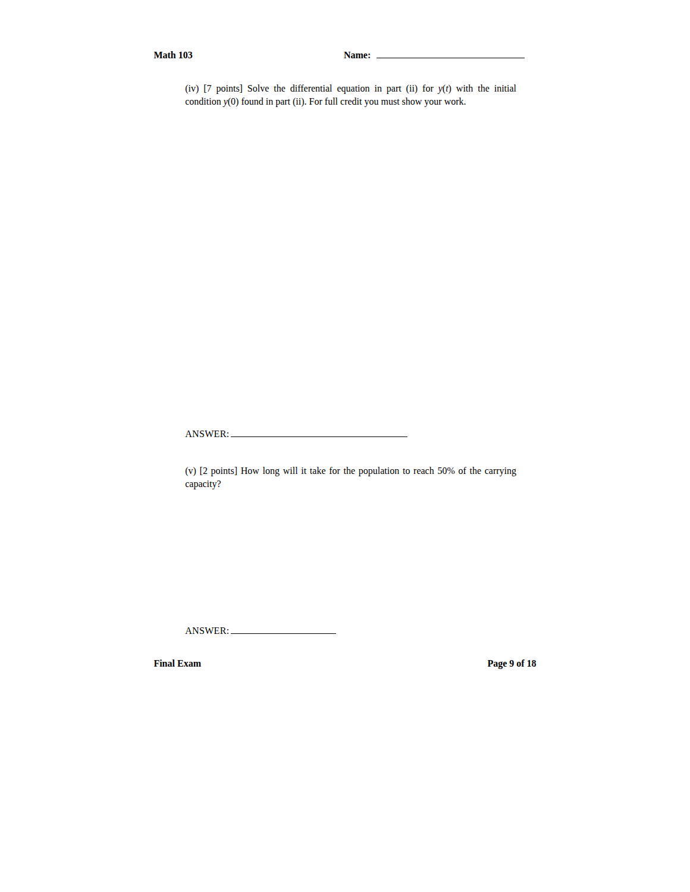Math 103
Name:
(iv) [7 points] Solve the differential equation in part (ii) for y(t) with the initial condition y(0) found in part (ii). For full credit you must show your work.
ANSWER:
(v) [2 points] How long will it take for the population to reach 50% of the carrying capacity?
ANSWER:
Final Exam
Page 9 of 18